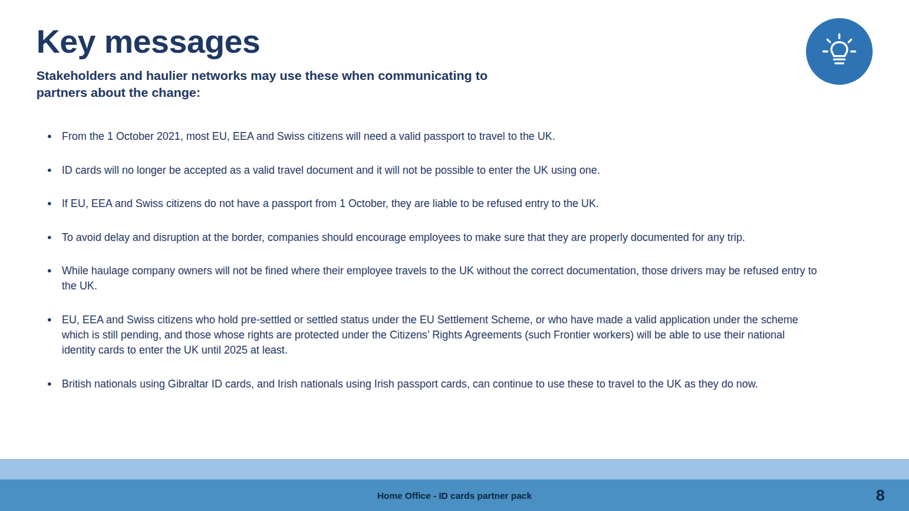Key messages
Stakeholders and haulier networks may use these when communicating to
partners about the change:
From the 1 October 2021, most EU, EEA and Swiss citizens will need a valid passport to travel to the UK.
ID cards will no longer be accepted as a valid travel document and it will not be possible to enter the UK using one.
If EU, EEA and Swiss citizens do not have a passport from 1 October, they are liable to be refused entry to the UK.
To avoid delay and disruption at the border, companies should encourage employees to make sure that they are properly documented for any trip.
While haulage company owners will not be fined where their employee travels to the UK without the correct documentation, those drivers may be refused entry to the UK.
EU, EEA and Swiss citizens who hold pre-settled or settled status under the EU Settlement Scheme, or who have made a valid application under the scheme which is still pending, and those whose rights are protected under the Citizens’ Rights Agreements (such Frontier workers) will be able to use their national identity cards to enter the UK until 2025 at least.
British nationals using Gibraltar ID cards, and Irish nationals using Irish passport cards, can continue to use these to travel to the UK as they do now.
Home Office - ID cards partner pack 8